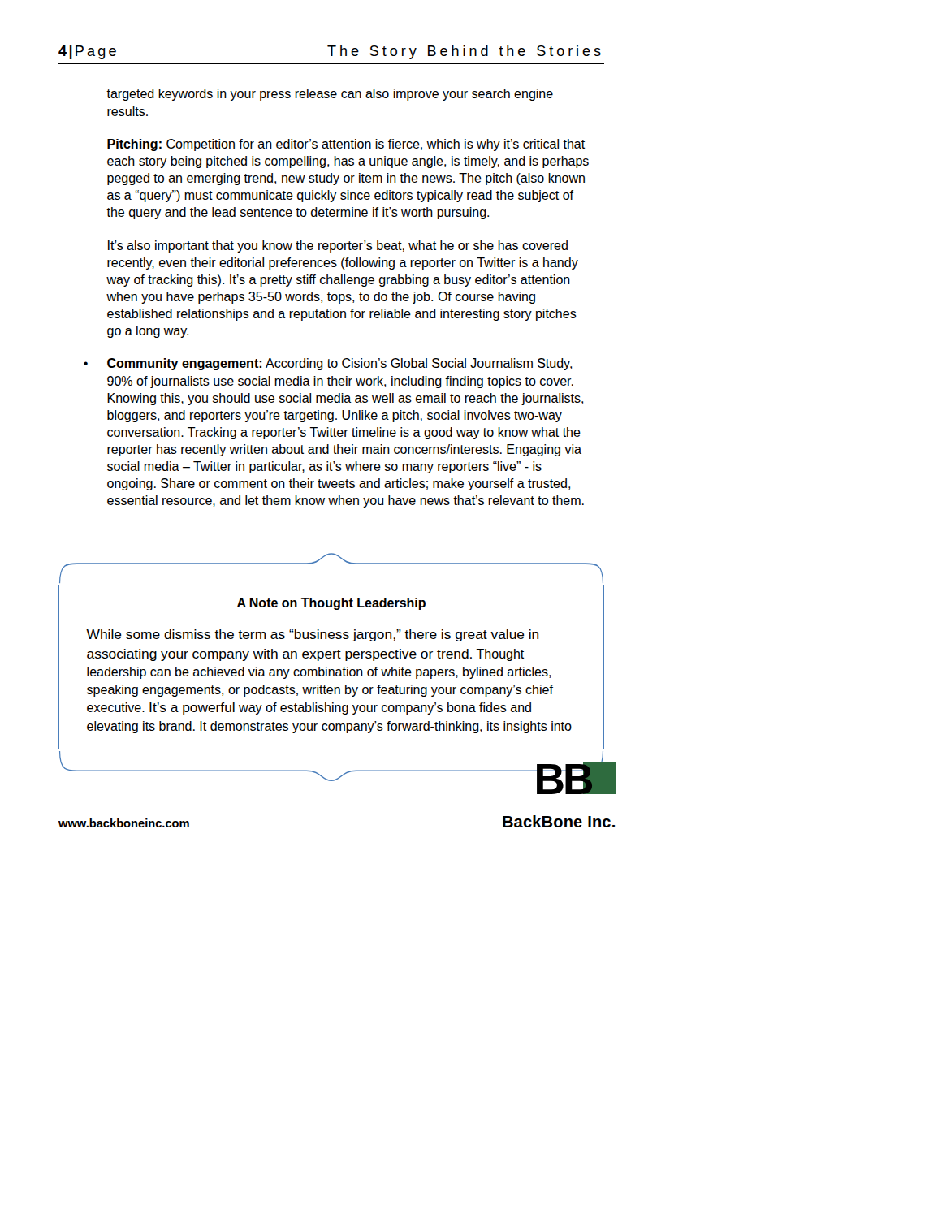4|Page
The Story Behind the Stories
targeted keywords in your press release can also improve your search engine results.
Pitching: Competition for an editor’s attention is fierce, which is why it’s critical that each story being pitched is compelling, has a unique angle, is timely, and is perhaps pegged to an emerging trend, new study or item in the news. The pitch (also known as a “query”) must communicate quickly since editors typically read the subject of the query and the lead sentence to determine if it’s worth pursuing.
It’s also important that you know the reporter’s beat, what he or she has covered recently, even their editorial preferences (following a reporter on Twitter is a handy way of tracking this). It’s a pretty stiff challenge grabbing a busy editor’s attention when you have perhaps 35-50 words, tops, to do the job. Of course having established relationships and a reputation for reliable and interesting story pitches go a long way.
•
Community engagement: According to Cision’s Global Social Journalism Study, 90% of journalists use social media in their work, including finding topics to cover. Knowing this, you should use social media as well as email to reach the journalists, bloggers, and reporters you’re targeting. Unlike a pitch, social involves two-way conversation. Tracking a reporter’s Twitter timeline is a good way to know what the reporter has recently written about and their main concerns/interests. Engaging via social media – Twitter in particular, as it’s where so many reporters “live” - is ongoing. Share or comment on their tweets and articles; make yourself a trusted, essential resource, and let them know when you have news that’s relevant to them.
A Note on Thought Leadership
While some dismiss the term as “business jargon,” there is great value in associating your company with an expert perspective or trend. Thought leadership can be achieved via any combination of white papers, bylined articles, speaking engagements, or podcasts, written by or featuring your company’s chief executive. It’s a powerful way of establishing your company’s bona fides and elevating its brand. It demonstrates your company’s forward-thinking, its insights into
www.backboneinc.com
BB
BackBone Inc.